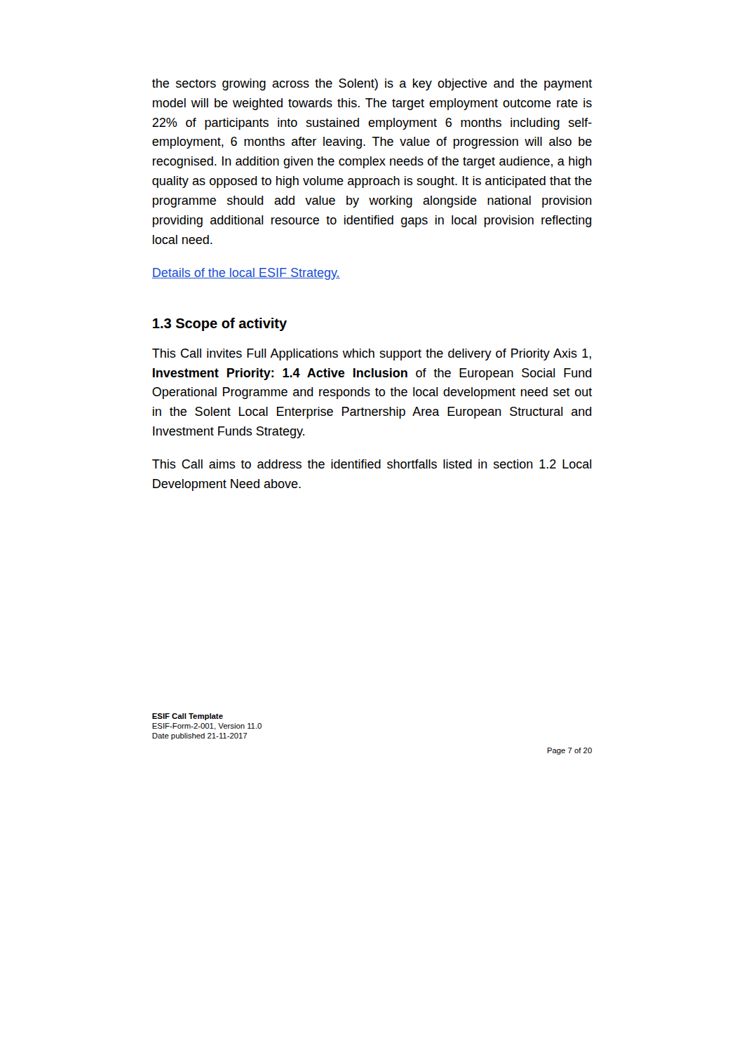the sectors growing across the Solent) is a key objective and the payment model will be weighted towards this. The target employment outcome rate is 22% of participants into sustained employment 6 months including self-employment, 6 months after leaving. The value of progression will also be recognised. In addition given the complex needs of the target audience, a high quality as opposed to high volume approach is sought. It is anticipated that the programme should add value by working alongside national provision providing additional resource to identified gaps in local provision reflecting local need.
Details of the local ESIF Strategy.
1.3 Scope of activity
This Call invites Full Applications which support the delivery of Priority Axis 1, Investment Priority: 1.4 Active Inclusion of the European Social Fund Operational Programme and responds to the local development need set out in the Solent Local Enterprise Partnership Area European Structural and Investment Funds Strategy.
This Call aims to address the identified shortfalls listed in section 1.2 Local Development Need above.
ESIF Call Template
ESIF-Form-2-001, Version 11.0
Date published 21-11-2017
Page 7 of 20